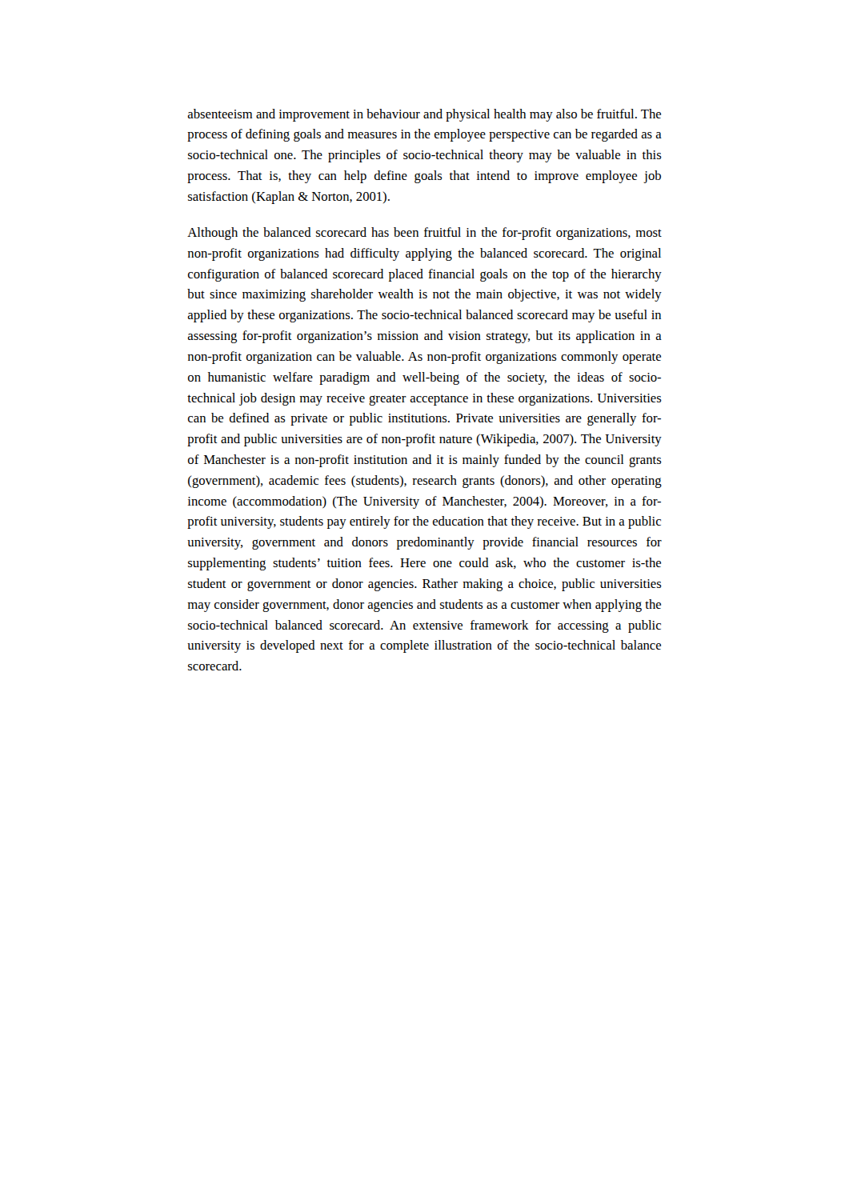absenteeism and improvement in behaviour and physical health may also be fruitful. The process of defining goals and measures in the employee perspective can be regarded as a socio-technical one. The principles of socio-technical theory may be valuable in this process. That is, they can help define goals that intend to improve employee job satisfaction (Kaplan & Norton, 2001).
Although the balanced scorecard has been fruitful in the for-profit organizations, most non-profit organizations had difficulty applying the balanced scorecard. The original configuration of balanced scorecard placed financial goals on the top of the hierarchy but since maximizing shareholder wealth is not the main objective, it was not widely applied by these organizations. The socio-technical balanced scorecard may be useful in assessing for-profit organization’s mission and vision strategy, but its application in a non-profit organization can be valuable. As non-profit organizations commonly operate on humanistic welfare paradigm and well-being of the society, the ideas of socio-technical job design may receive greater acceptance in these organizations. Universities can be defined as private or public institutions. Private universities are generally for-profit and public universities are of non-profit nature (Wikipedia, 2007). The University of Manchester is a non-profit institution and it is mainly funded by the council grants (government), academic fees (students), research grants (donors), and other operating income (accommodation) (The University of Manchester, 2004). Moreover, in a for-profit university, students pay entirely for the education that they receive. But in a public university, government and donors predominantly provide financial resources for supplementing students’ tuition fees. Here one could ask, who the customer is-the student or government or donor agencies. Rather making a choice, public universities may consider government, donor agencies and students as a customer when applying the socio-technical balanced scorecard. An extensive framework for accessing a public university is developed next for a complete illustration of the socio-technical balance scorecard.